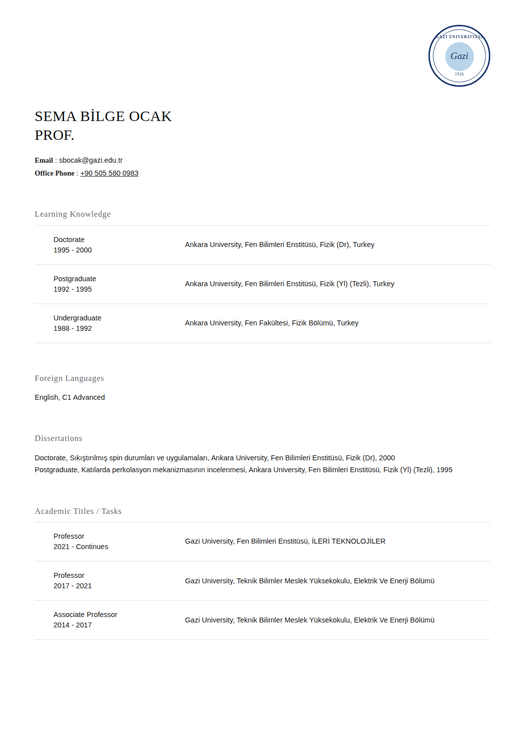GAZİ ÜNİVERSİTESİ
Gazi
1926
SEMA BİLGE OCAK
PROF.
Email : sbocak@gazi.edu.tr
Office Phone : +90 505 580 0983
Learning Knowledge
| Doctorate 1995 - 2000 | Ankara University, Fen Bilimleri Enstitüsü, Fizik (Dr), Turkey |
| Postgraduate 1992 - 1995 | Ankara University, Fen Bilimleri Enstitüsü, Fizik (Yl) (Tezli), Turkey |
| Undergraduate 1988 - 1992 | Ankara University, Fen Fakültesi, Fizik Bölümü, Turkey |
Foreign Languages
English, C1 Advanced
Dissertations
Doctorate, Sıkıştırılmış spin durumları ve uygulamaları, Ankara University, Fen Bilimleri Enstitüsü, Fizik (Dr), 2000
Postgraduate, Katılarda perkolasyon mekanizmasının incelenmesi, Ankara University, Fen Bilimleri Enstitüsü, Fizik (Yl) (Tezli), 1995
Academic Titles / Tasks
| Professor 2021 - Continues | Gazi University, Fen Bilimleri Enstitüsü, İLERİ TEKNOLOJİLER |
| Professor 2017 - 2021 | Gazi University, Teknik Bilimler Meslek Yüksekokulu, Elektrik Ve Enerji Bölümü |
| Associate Professor 2014 - 2017 | Gazi University, Teknik Bilimler Meslek Yüksekokulu, Elektrik Ve Enerji Bölümü |